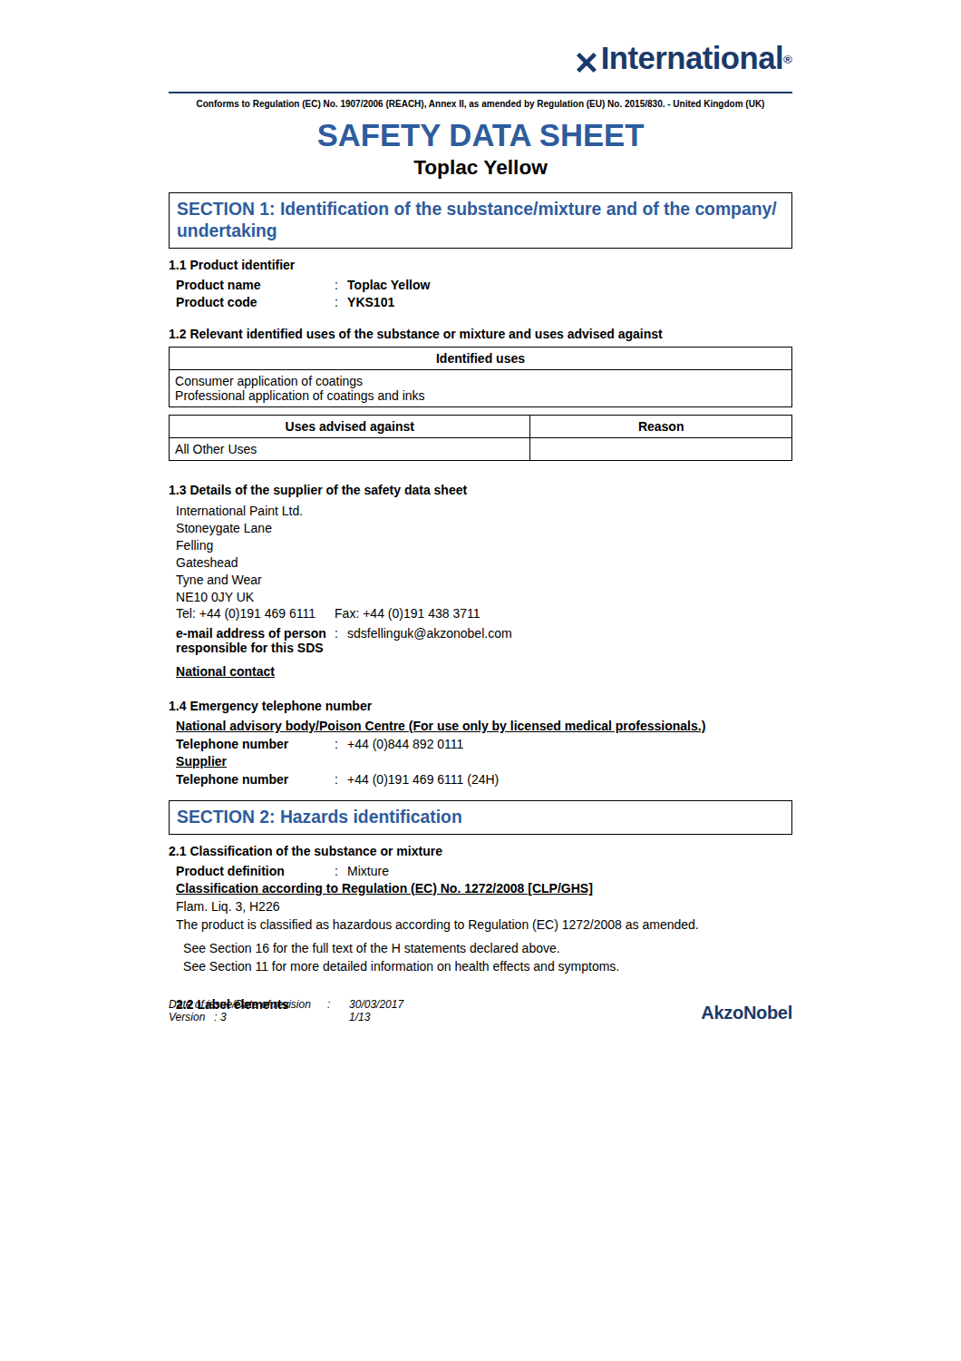XInternational®
Conforms to Regulation (EC) No. 1907/2006 (REACH), Annex II, as amended by Regulation (EU) No. 2015/830. - United Kingdom (UK)
SAFETY DATA SHEET
Toplac Yellow
SECTION 1: Identification of the substance/mixture and of the company/
undertaking
1.1 Product identifier
Product name
:
Toplac Yellow
Product code
:
YKS101
1.2 Relevant identified uses of the substance or mixture and uses advised against
| Identified uses |
| --- |
| Consumer application of coatings Professional application of coatings and inks |
| Uses advised against | Reason |
| --- | --- |
| All Other Uses | |
1.3 Details of the supplier of the safety data sheet
International Paint Ltd.
Stoneygate Lane
Felling
Gateshead
Tyne and Wear
NE10 0JY UK
Tel: +44 (0)191 469 6111
Fax: +44 (0)191 438 3711
e-mail address of person
responsible for this SDS
:
sdsfellinguk@akzonobel.com
National contact
1.4 Emergency telephone number
National advisory body/Poison Centre (For use only by licensed medical professionals.)
Telephone number
:
+44 (0)844 892 0111
Supplier
Telephone number
:
+44 (0)191 469 6111 (24H)
SECTION 2: Hazards identification
2.1 Classification of the substance or mixture
Product definition
:
Mixture
Classification according to Regulation (EC) No. 1272/2008 [CLP/GHS]
Flam. Liq. 3, H226
The product is classified as hazardous according to Regulation (EC) 1272/2008 as amended.
See Section 16 for the full text of the H statements declared above.
See Section 11 for more detailed information on health effects and symptoms.
2.2 Label elements
Date of issue/Date of revision
:
30/03/2017
Version : 3
1/13
AkzoNobel